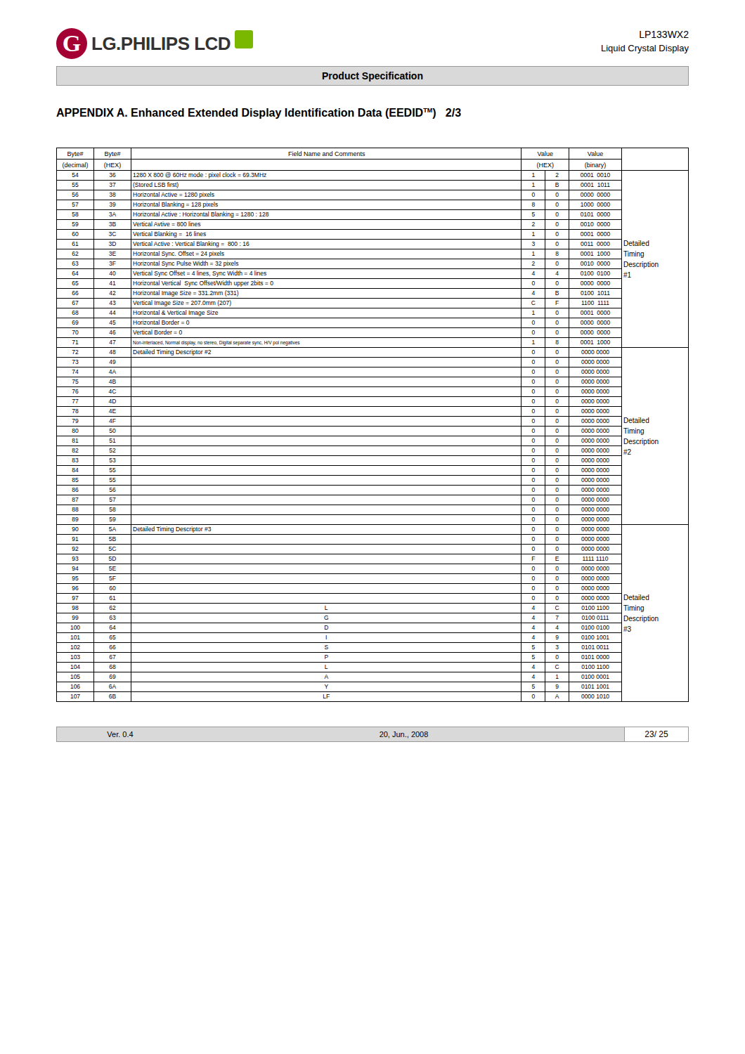G
LG.PHILIPS LCD
LP133WX2
Liquid Crystal Display
Product Specification
APPENDIX A. Enhanced Extended Display Identification Data (EEDIDTM) 2/3
| Byte# | Byte# | Field Name and Comments | Value | Value | |
| --- | --- | --- | --- | --- | --- |
| (decimal) | (HEX) | | (HEX) | (binary) |
| 54 | 36 | 1280 X 800 @ 60Hz mode : pixel clock = 69.3MHz | 1 | 2 | 0001 0010 | Detailed Timing Description #1 |
| 55 | 37 | (Stored LSB first) | 1 | B | 0001 1011 |
| 56 | 38 | Horizontal Active = 1280 pixels | 0 | 0 | 0000 0000 |
| 57 | 39 | Horizontal Blanking = 128 pixels | 8 | 0 | 1000 0000 |
| 58 | 3A | Horizontal Active : Horizontal Blanking = 1280 : 128 | 5 | 0 | 0101 0000 |
| 59 | 3B | Vertical Avtive = 800 lines | 2 | 0 | 0010 0000 |
| 60 | 3C | Vertical Blanking = 16 lines | 1 | 0 | 0001 0000 |
| 61 | 3D | Vertical Active : Vertical Blanking = 800 : 16 | 3 | 0 | 0011 0000 |
| 62 | 3E | Horizontal Sync. Offset = 24 pixels | 1 | 8 | 0001 1000 |
| 63 | 3F | Horizontal Sync Pulse Width = 32 pixels | 2 | 0 | 0010 0000 |
| 64 | 40 | Vertical Sync Offset = 4 lines, Sync Width = 4 lines | 4 | 4 | 0100 0100 |
| 65 | 41 | Horizontal Vertical Sync Offset/Width upper 2bits = 0 | 0 | 0 | 0000 0000 |
| 66 | 42 | Horizontal Image Size = 331.2mm (331) | 4 | B | 0100 1011 |
| 67 | 43 | Vertical Image Size = 207.0mm (207) | C | F | 1100 1111 |
| 68 | 44 | Horizontal & Vertical Image Size | 1 | 0 | 0001 0000 |
| 69 | 45 | Horizontal Border = 0 | 0 | 0 | 0000 0000 |
| 70 | 46 | Vertical Border = 0 | 0 | 0 | 0000 0000 |
| 71 | 47 | Non-interlaced, Normal display, no stereo, Digital separate sync, H/V pol negatives | 1 | 8 | 0001 1000 |
| 72 | 48 | Detailed Timing Descriptor #2 | 0 | 0 | 0000 0000 | Detailed Timing Description #2 |
| 73 | 49 | | 0 | 0 | 0000 0000 |
| 74 | 4A | | 0 | 0 | 0000 0000 |
| 75 | 4B | | 0 | 0 | 0000 0000 |
| 76 | 4C | | 0 | 0 | 0000 0000 |
| 77 | 4D | | 0 | 0 | 0000 0000 |
| 78 | 4E | | 0 | 0 | 0000 0000 |
| 79 | 4F | | 0 | 0 | 0000 0000 |
| 80 | 50 | | 0 | 0 | 0000 0000 |
| 81 | 51 | | 0 | 0 | 0000 0000 |
| 82 | 52 | | 0 | 0 | 0000 0000 |
| 83 | 53 | | 0 | 0 | 0000 0000 |
| 84 | 55 | | 0 | 0 | 0000 0000 |
| 85 | 55 | | 0 | 0 | 0000 0000 |
| 86 | 56 | | 0 | 0 | 0000 0000 |
| 87 | 57 | | 0 | 0 | 0000 0000 |
| 88 | 58 | | 0 | 0 | 0000 0000 |
| 89 | 59 | | 0 | 0 | 0000 0000 |
| 90 | 5A | Detailed Timing Descriptor #3 | 0 | 0 | 0000 0000 | Detailed Timing Description #3 |
| 91 | 5B | | 0 | 0 | 0000 0000 |
| 92 | 5C | | 0 | 0 | 0000 0000 |
| 93 | 5D | | F | E | 1111 1110 |
| 94 | 5E | | 0 | 0 | 0000 0000 |
| 95 | 5F | | 0 | 0 | 0000 0000 |
| 96 | 60 | | 0 | 0 | 0000 0000 |
| 97 | 61 | | 0 | 0 | 0000 0000 |
| 98 | 62 | L | 4 | C | 0100 1100 |
| 99 | 63 | G | 4 | 7 | 0100 0111 |
| 100 | 64 | D | 4 | 4 | 0100 0100 |
| 101 | 65 | I | 4 | 9 | 0100 1001 |
| 102 | 66 | S | 5 | 3 | 0101 0011 |
| 103 | 67 | P | 5 | 0 | 0101 0000 |
| 104 | 68 | L | 4 | C | 0100 1100 |
| 105 | 69 | A | 4 | 1 | 0100 0001 |
| 106 | 6A | Y | 5 | 9 | 0101 1001 |
| 107 | 6B | LF | 0 | A | 0000 1010 |
Ver. 0.4
20, Jun., 2008
23/ 25